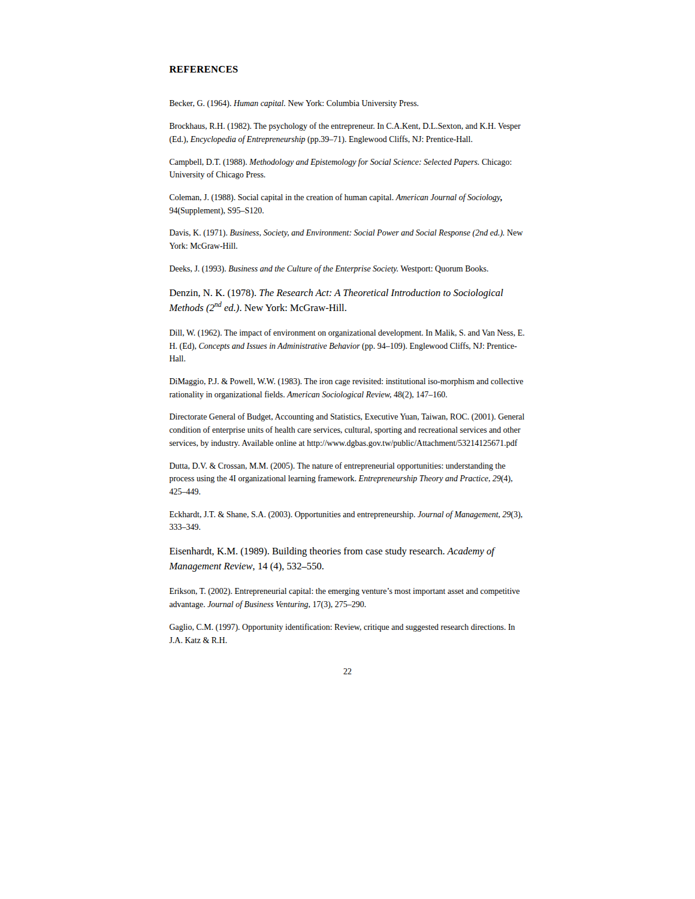REFERENCES
Becker, G. (1964). Human capital. New York: Columbia University Press.
Brockhaus, R.H. (1982). The psychology of the entrepreneur. In C.A.Kent, D.L.Sexton, and K.H. Vesper (Ed.), Encyclopedia of Entrepreneurship (pp.39–71). Englewood Cliffs, NJ: Prentice-Hall.
Campbell, D.T. (1988). Methodology and Epistemology for Social Science: Selected Papers. Chicago: University of Chicago Press.
Coleman, J. (1988). Social capital in the creation of human capital. American Journal of Sociology, 94(Supplement), S95–S120.
Davis, K. (1971). Business, Society, and Environment: Social Power and Social Response (2nd ed.). New York: McGraw-Hill.
Deeks, J. (1993). Business and the Culture of the Enterprise Society. Westport: Quorum Books.
Denzin, N. K. (1978). The Research Act: A Theoretical Introduction to Sociological Methods (2nd ed.). New York: McGraw-Hill.
Dill, W. (1962). The impact of environment on organizational development. In Malik, S. and Van Ness, E. H. (Ed), Concepts and Issues in Administrative Behavior (pp. 94–109). Englewood Cliffs, NJ: Prentice-Hall.
DiMaggio, P.J. & Powell, W.W. (1983). The iron cage revisited: institutional iso-morphism and collective rationality in organizational fields. American Sociological Review, 48(2), 147–160.
Directorate General of Budget, Accounting and Statistics, Executive Yuan, Taiwan, ROC. (2001). General condition of enterprise units of health care services, cultural, sporting and recreational services and other services, by industry. Available online at http://www.dgbas.gov.tw/public/Attachment/53214125671.pdf
Dutta, D.V. & Crossan, M.M. (2005). The nature of entrepreneurial opportunities: understanding the process using the 4I organizational learning framework. Entrepreneurship Theory and Practice, 29(4), 425–449.
Eckhardt, J.T. & Shane, S.A. (2003). Opportunities and entrepreneurship. Journal of Management, 29(3), 333–349.
Eisenhardt, K.M. (1989). Building theories from case study research. Academy of Management Review, 14 (4), 532–550.
Erikson, T. (2002). Entrepreneurial capital: the emerging venture’s most important asset and competitive advantage. Journal of Business Venturing, 17(3), 275–290.
Gaglio, C.M. (1997). Opportunity identification: Review, critique and suggested research directions. In J.A. Katz & R.H.
22